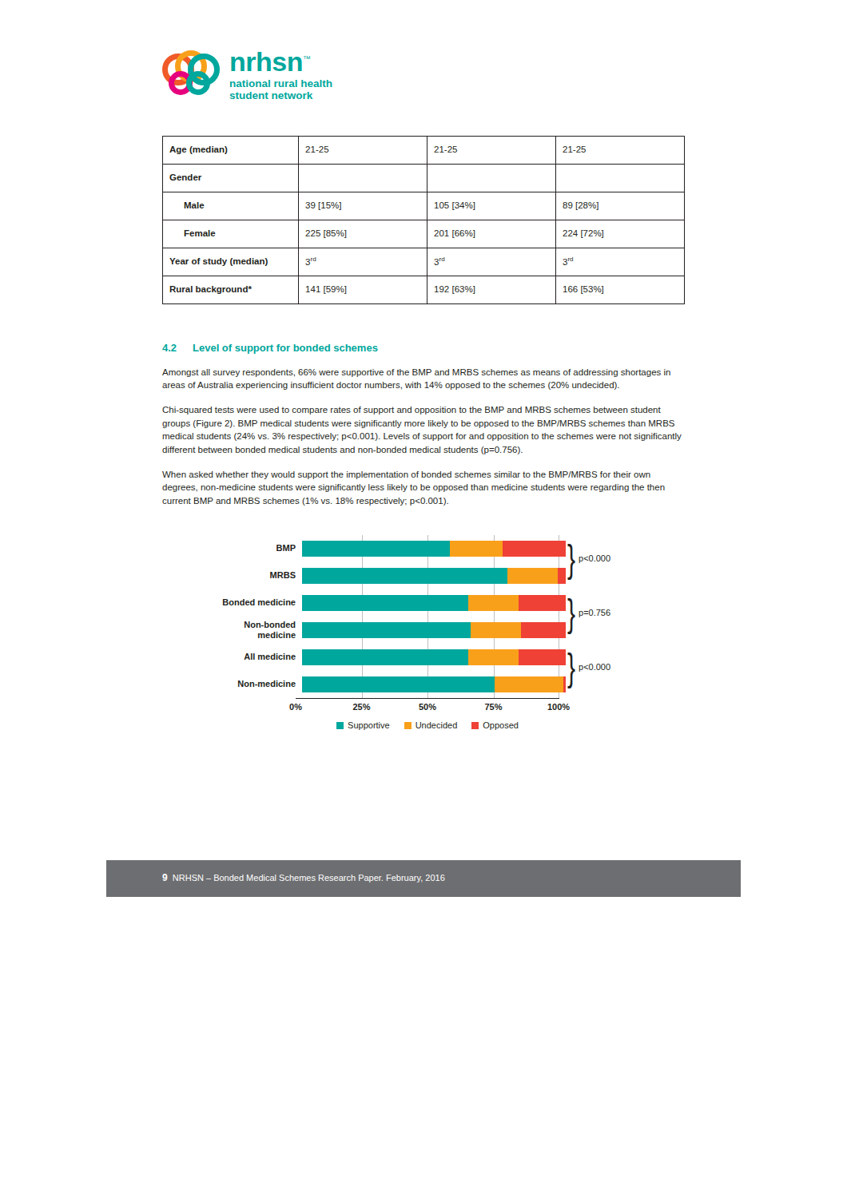nrhsn™
national rural health
student network
| Age (median) | 21-25 | 21-25 | 21-25 |
| Gender | | | |
| Male | 39 [15%] | 105 [34%] | 89 [28%] |
| Female | 225 [85%] | 201 [66%] | 224 [72%] |
| Year of study (median) | 3 rd | 3 rd | 3 rd |
| Rural background* | 141 [59%] | 192 [63%] | 166 [53%] |
4.2 Level of support for bonded schemes
Amongst all survey respondents, 66% were supportive of the BMP and MRBS schemes as means of addressing shortages in areas of Australia experiencing insufficient doctor numbers, with 14% opposed to the schemes (20% undecided).
Chi-squared tests were used to compare rates of support and opposition to the BMP and MRBS schemes between student groups (Figure 2). BMP medical students were significantly more likely to be opposed to the BMP/MRBS schemes than MRBS medical students (24% vs. 3% respectively; p<0.001). Levels of support for and opposition to the schemes were not significantly different between bonded medical students and non-bonded medical students (p=0.756).
When asked whether they would support the implementation of bonded schemes similar to the BMP/MRBS for their own degrees, non-medicine students were significantly less likely to be opposed than medicine students were regarding the then current BMP and MRBS schemes (1% vs. 18% respectively; p<0.001).
BMP
MRBS
Bonded medicine
Non-bonded
medicine
All medicine
Non-medicine
}p<0.000
}p=0.756
}p<0.000
0% 25% 50% 75% 100%
Supportive
Undecided
Opposed
9 NRHSN – Bonded Medical Schemes Research Paper. February, 2016